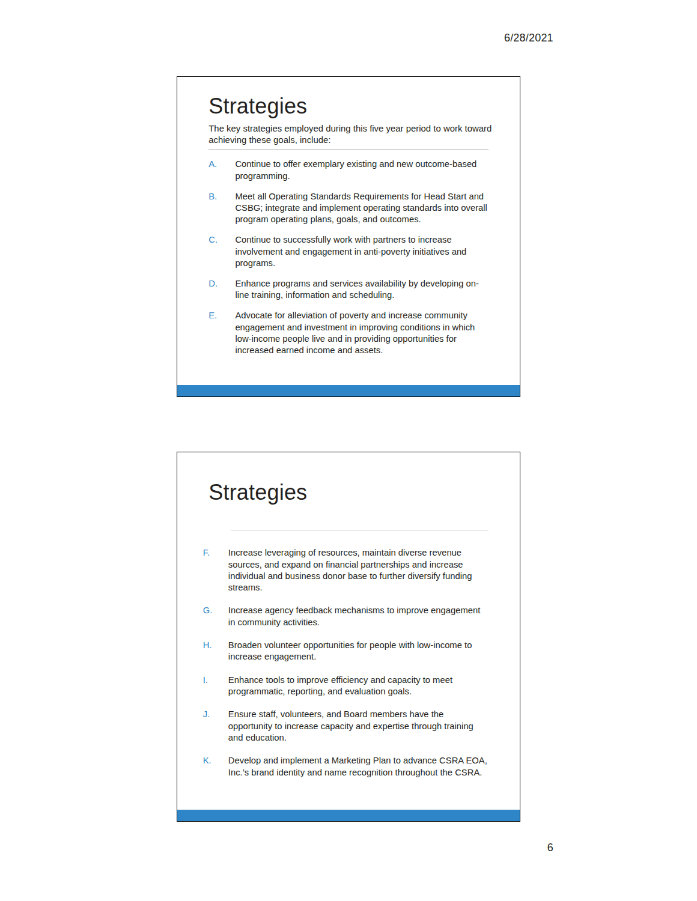6/28/2021
Strategies
The key strategies employed during this five year period to work toward achieving these goals, include:
A. Continue to offer exemplary existing and new outcome-based programming.
B. Meet all Operating Standards Requirements for Head Start and CSBG; integrate and implement operating standards into overall program operating plans, goals, and outcomes.
C. Continue to successfully work with partners to increase involvement and engagement in anti-poverty initiatives and programs.
D. Enhance programs and services availability by developing on-line training, information and scheduling.
E. Advocate for alleviation of poverty and increase community engagement and investment in improving conditions in which low-income people live and in providing opportunities for increased earned income and assets.
Strategies
F. Increase leveraging of resources, maintain diverse revenue sources, and expand on financial partnerships and increase individual and business donor base to further diversify funding streams.
G. Increase agency feedback mechanisms to improve engagement in community activities.
H. Broaden volunteer opportunities for people with low-income to increase engagement.
I. Enhance tools to improve efficiency and capacity to meet programmatic, reporting, and evaluation goals.
J. Ensure staff, volunteers, and Board members have the opportunity to increase capacity and expertise through training and education.
K. Develop and implement a Marketing Plan to advance CSRA EOA, Inc.’s brand identity and name recognition throughout the CSRA.
6